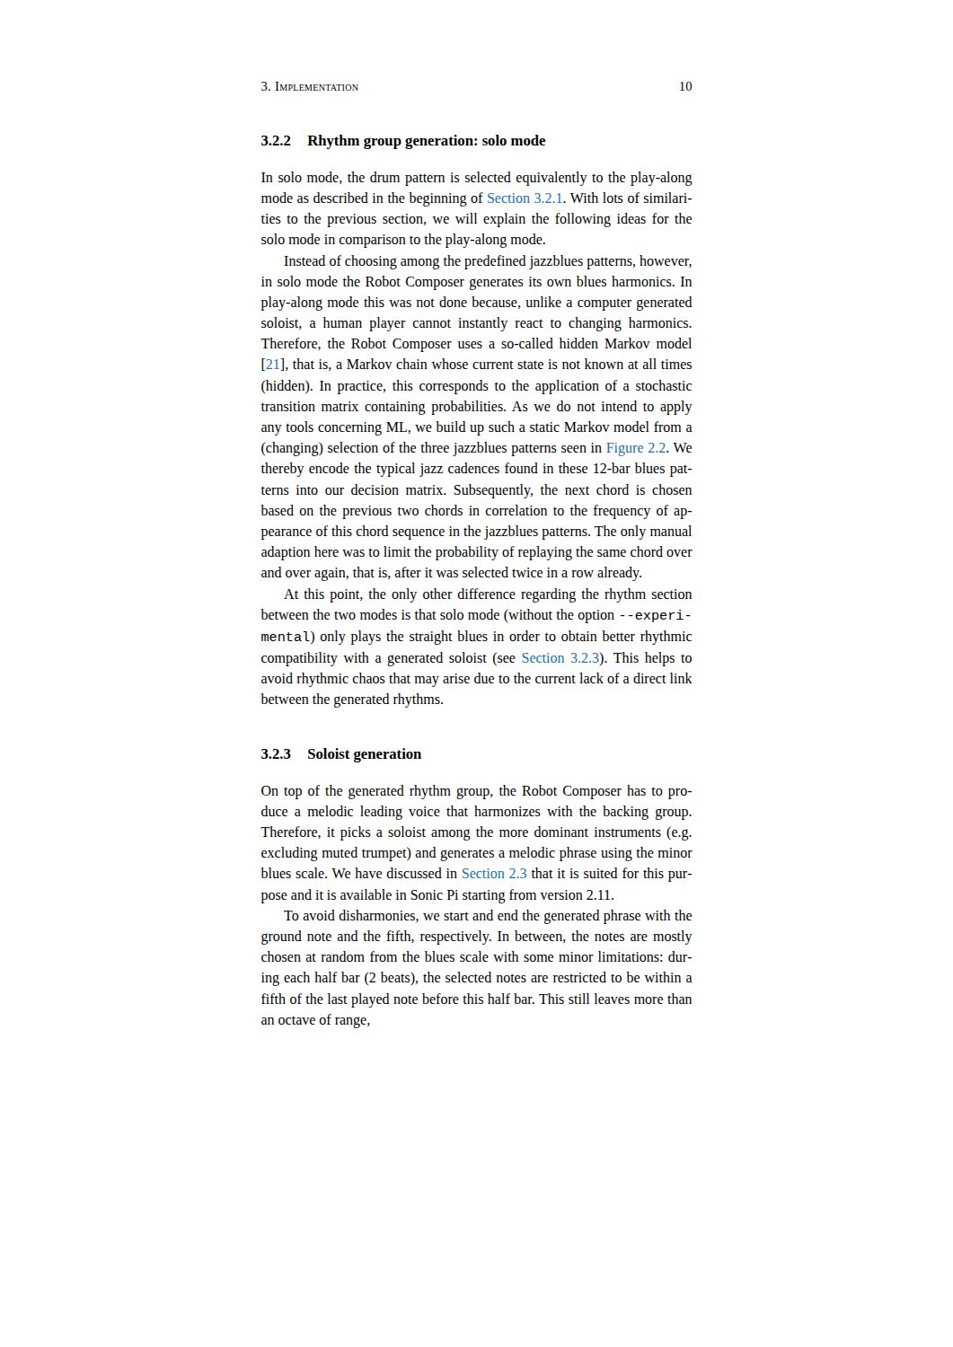3. Implementation 10
3.2.2 Rhythm group generation: solo mode
In solo mode, the drum pattern is selected equivalently to the play-along mode as described in the beginning of Section 3.2.1. With lots of similarities to the previous section, we will explain the following ideas for the solo mode in comparison to the play-along mode.
Instead of choosing among the predefined jazzblues patterns, however, in solo mode the Robot Composer generates its own blues harmonics. In play-along mode this was not done because, unlike a computer generated soloist, a human player cannot instantly react to changing harmonics. Therefore, the Robot Composer uses a so-called hidden Markov model [21], that is, a Markov chain whose current state is not known at all times (hidden). In practice, this corresponds to the application of a stochastic transition matrix containing probabilities. As we do not intend to apply any tools concerning ML, we build up such a static Markov model from a (changing) selection of the three jazzblues patterns seen in Figure 2.2. We thereby encode the typical jazz cadences found in these 12-bar blues patterns into our decision matrix. Subsequently, the next chord is chosen based on the previous two chords in correlation to the frequency of appearance of this chord sequence in the jazzblues patterns. The only manual adaption here was to limit the probability of replaying the same chord over and over again, that is, after it was selected twice in a row already.
At this point, the only other difference regarding the rhythm section between the two modes is that solo mode (without the option --experimental) only plays the straight blues in order to obtain better rhythmic compatibility with a generated soloist (see Section 3.2.3). This helps to avoid rhythmic chaos that may arise due to the current lack of a direct link between the generated rhythms.
3.2.3 Soloist generation
On top of the generated rhythm group, the Robot Composer has to produce a melodic leading voice that harmonizes with the backing group. Therefore, it picks a soloist among the more dominant instruments (e.g. excluding muted trumpet) and generates a melodic phrase using the minor blues scale. We have discussed in Section 2.3 that it is suited for this purpose and it is available in Sonic Pi starting from version 2.11.
To avoid disharmonies, we start and end the generated phrase with the ground note and the fifth, respectively. In between, the notes are mostly chosen at random from the blues scale with some minor limitations: during each half bar (2 beats), the selected notes are restricted to be within a fifth of the last played note before this half bar. This still leaves more than an octave of range,